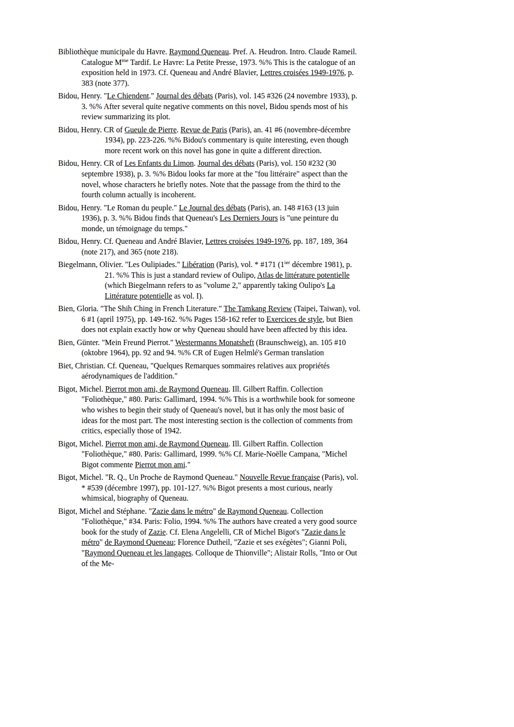Bibliothèque municipale du Havre. Raymond Queneau. Pref. A. Heudron. Intro. Claude Rameil. Catalogue Mme Tardif. Le Havre: La Petite Presse, 1973. %% This is the catalogue of an exposition held in 1973. Cf. Queneau and André Blavier, Lettres croisées 1949-1976, p. 383 (note 377).
Bidou, Henry. "Le Chiendent." Journal des débats (Paris), vol. 145 #326 (24 novembre 1933), p. 3. %% After several quite negative comments on this novel, Bidou spends most of his review summarizing its plot.
Bidou, Henry. CR of Gueule de Pierre. Revue de Paris (Paris), an. 41 #6 (novembre-décembre
1934), pp. 223-226. %% Bidou's commentary is quite interesting, even though more recent work on this novel has gone in quite a different direction.
Bidou, Henry. CR of Les Enfants du Limon. Journal des débats (Paris), vol. 150 #232 (30 septembre 1938), p. 3. %% Bidou looks far more at the "fou littéraire" aspect than the novel, whose characters he briefly notes. Note that the passage from the third to the fourth column actually is incoherent.
Bidou, Henry. "Le Roman du peuple." Le Journal des débats (Paris), an. 148 #163 (13 juin 1936), p. 3. %% Bidou finds that Queneau's Les Derniers Jours is "une peinture du monde, un témoignage du temps."
Bidou, Henry. Cf. Queneau and André Blavier, Lettres croisées 1949-1976, pp. 187, 189, 364 (note 217), and 365 (note 218).
Biegelmann, Olivier. "Les Oulipiades." Libération (Paris), vol. * #171 (1ier décembre 1981), p.
21. %% This is just a standard review of Oulipo, Atlas de littérature potentielle (which Biegelmann refers to as "volume 2," apparently taking Oulipo's La Littérature potentielle as vol. I).
Bien, Gloria. "The Shih Ching in French Literature." The Tamkang Review (Taipei, Taiwan), vol. 6 #1 (april 1975), pp. 149-162. %% Pages 158-162 refer to Exercices de style, but Bien does not explain exactly how or why Queneau should have been affected by this idea.
Bien, Günter. "Mein Freund Pierrot." Westermanns Monatsheft (Braunschweig), an. 105 #10 (oktobre 1964), pp. 92 and 94. %% CR of Eugen Helmlé's German translation
Biet, Christian. Cf. Queneau, "Quelques Remarques sommaires relatives aux propriétés aérodynamiques de l'addition."
Bigot, Michel. Pierrot mon ami, de Raymond Queneau. Ill. Gilbert Raffin. Collection "Foliothèque," #80. Paris: Gallimard, 1994. %% This is a worthwhile book for someone who wishes to begin their study of Queneau's novel, but it has only the most basic of ideas for the most part. The most interesting section is the collection of comments from critics, especially those of 1942.
Bigot, Michel. Pierrot mon ami, de Raymond Queneau. Ill. Gilbert Raffin. Collection "Foliothèque," #80. Paris: Gallimard, 1999. %% Cf. Marie-Noëlle Campana, "Michel Bigot commente Pierrot mon ami."
Bigot, Michel. "R. Q., Un Proche de Raymond Queneau." Nouvelle Revue française (Paris), vol. * #539 (décembre 1997), pp. 101-127. %% Bigot presents a most curious, nearly whimsical, biography of Queneau.
Bigot, Michel and Stéphane. "Zazie dans le métro" de Raymond Queneau. Collection "Foliothèque," #34. Paris: Folio, 1994. %% The authors have created a very good source book for the study of Zazie. Cf. Elena Angelelli, CR of Michel Bigot's "Zazie dans le métro" de Raymond Queneau; Florence Dutheil, "Zazie et ses exégètes"; Gianni Poli, "Raymond Queneau et les langages. Colloque de Thionville"; Alistair Rolls, "Into or Out of the Me-